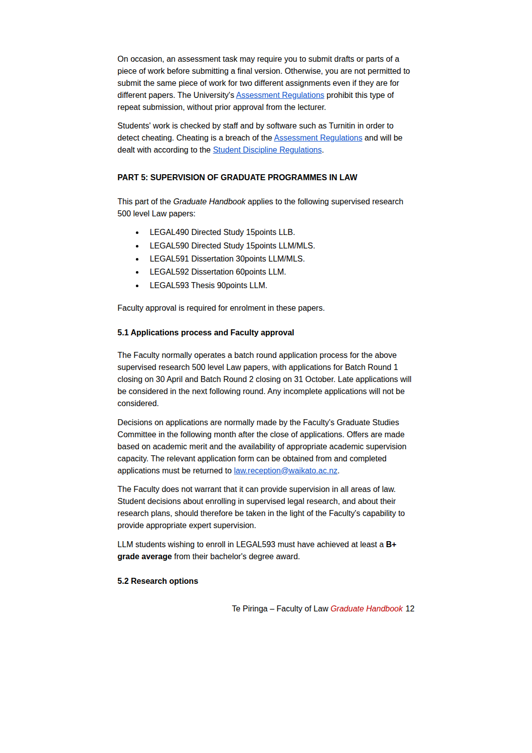On occasion, an assessment task may require you to submit drafts or parts of a piece of work before submitting a final version. Otherwise, you are not permitted to submit the same piece of work for two different assignments even if they are for different papers. The University's Assessment Regulations prohibit this type of repeat submission, without prior approval from the lecturer.
Students' work is checked by staff and by software such as Turnitin in order to detect cheating. Cheating is a breach of the Assessment Regulations and will be dealt with according to the Student Discipline Regulations.
PART 5: SUPERVISION OF GRADUATE PROGRAMMES IN LAW
This part of the Graduate Handbook applies to the following supervised research 500 level Law papers:
LEGAL490 Directed Study 15points LLB.
LEGAL590 Directed Study 15points LLM/MLS.
LEGAL591 Dissertation 30points LLM/MLS.
LEGAL592 Dissertation 60points LLM.
LEGAL593 Thesis 90points LLM.
Faculty approval is required for enrolment in these papers.
5.1 Applications process and Faculty approval
The Faculty normally operates a batch round application process for the above supervised research 500 level Law papers, with applications for Batch Round 1 closing on 30 April and Batch Round 2 closing on 31 October. Late applications will be considered in the next following round. Any incomplete applications will not be considered.
Decisions on applications are normally made by the Faculty's Graduate Studies Committee in the following month after the close of applications. Offers are made based on academic merit and the availability of appropriate academic supervision capacity. The relevant application form can be obtained from and completed applications must be returned to law.reception@waikato.ac.nz.
The Faculty does not warrant that it can provide supervision in all areas of law. Student decisions about enrolling in supervised legal research, and about their research plans, should therefore be taken in the light of the Faculty's capability to provide appropriate expert supervision.
LLM students wishing to enroll in LEGAL593 must have achieved at least a B+ grade average from their bachelor's degree award.
5.2 Research options
Te Piringa – Faculty of Law Graduate Handbook 12